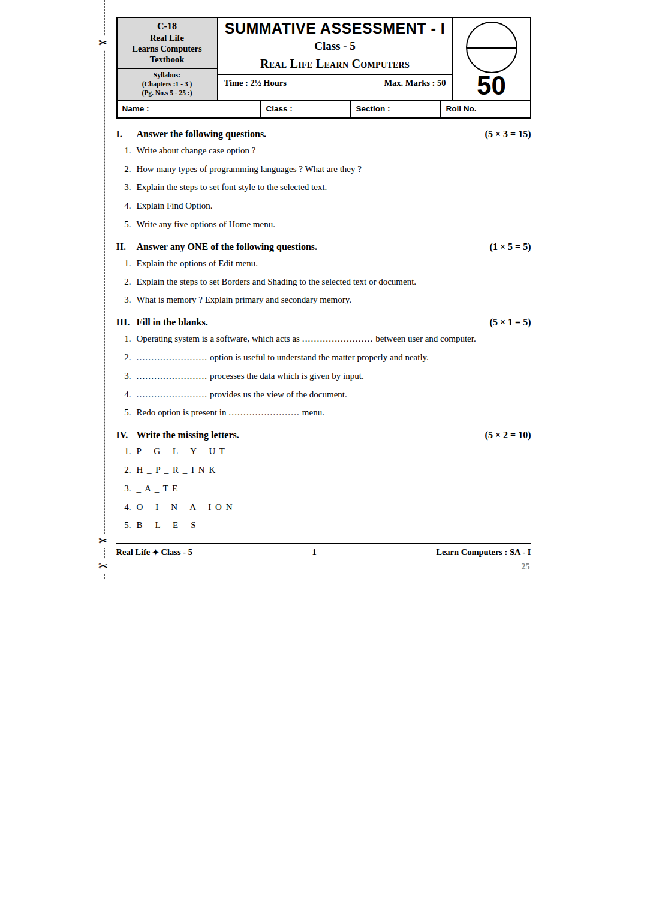✂
✂
✂
C-18
Real Life
Learns Computers
Textbook
Syllabus:
(Chapters :1 - 3 )
(Pg. No.s 5 - 25 :)
SUMMATIVE ASSESSMENT - I
Class - 5
Real Life Learn Computers
Time : 2½ Hours Max. Marks : 50
50
Name :
Class :
Section :
Roll No.
I. Answer the following questions. (5 × 3 = 15)
1. Write about change case option ?
2. How many types of programming languages ? What are they ?
3. Explain the steps to set font style to the selected text.
4. Explain Find Option.
5. Write any five options of Home menu.
II. Answer any ONE of the following questions. (1 × 5 = 5)
1. Explain the options of Edit menu.
2. Explain the steps to set Borders and Shading to the selected text or document.
3. What is memory ? Explain primary and secondary memory.
III. Fill in the blanks. (5 × 1 = 5)
1. Operating system is a software, which acts as ........................ between user and computer.
2......................... option is useful to understand the matter properly and neatly.
3......................... processes the data which is given by input.
4......................... provides us the view of the document.
5. Redo option is present in ........................ menu.
IV. Write the missing letters. (5 × 2 = 10)
1. P _ G _ L _ Y _ U T
2. H _ P _ R _ I N K
3._ A _ T E
4. O _ I _ N _ A _ I O N
5. B _ L _ E _ S
Real Life ✦ Class - 5
1
Learn Computers : SA - I
25